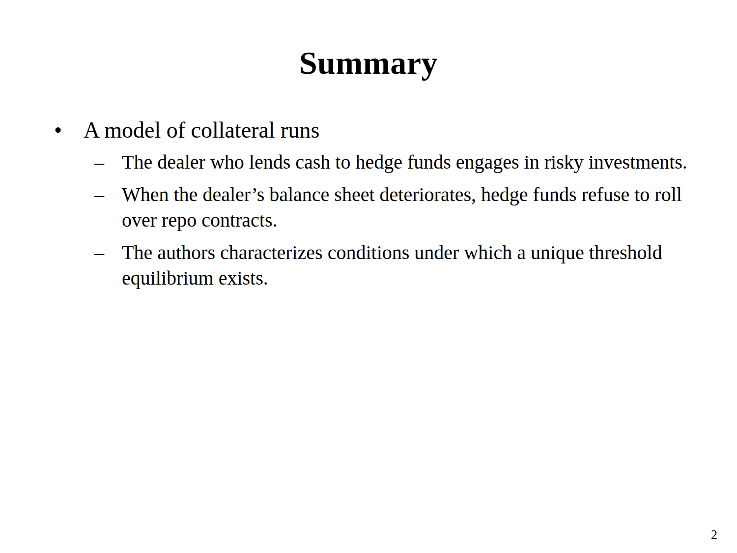Summary
A model of collateral runs
The dealer who lends cash to hedge funds engages in risky investments.
When the dealer’s balance sheet deteriorates, hedge funds refuse to roll over repo contracts.
The authors characterizes conditions under which a unique threshold equilibrium exists.
2